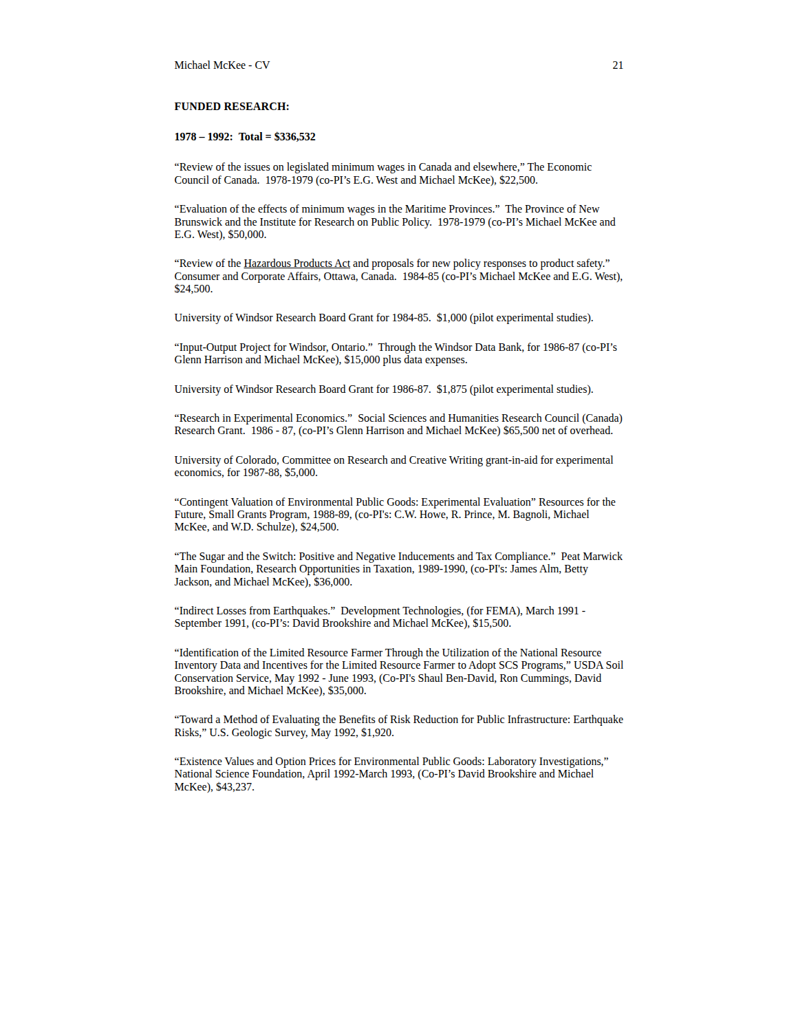Michael McKee - CV
21
FUNDED RESEARCH:
1978 – 1992: Total = $336,532
“Review of the issues on legislated minimum wages in Canada and elsewhere,” The Economic Council of Canada. 1978-1979 (co-PI’s E.G. West and Michael McKee), $22,500.
“Evaluation of the effects of minimum wages in the Maritime Provinces.” The Province of New Brunswick and the Institute for Research on Public Policy. 1978-1979 (co-PI’s Michael McKee and E.G. West), $50,000.
“Review of the Hazardous Products Act and proposals for new policy responses to product safety.” Consumer and Corporate Affairs, Ottawa, Canada. 1984-85 (co-PI’s Michael McKee and E.G. West), $24,500.
University of Windsor Research Board Grant for 1984-85. $1,000 (pilot experimental studies).
“Input-Output Project for Windsor, Ontario.” Through the Windsor Data Bank, for 1986-87 (co-PI’s Glenn Harrison and Michael McKee), $15,000 plus data expenses.
University of Windsor Research Board Grant for 1986-87. $1,875 (pilot experimental studies).
“Research in Experimental Economics.” Social Sciences and Humanities Research Council (Canada) Research Grant. 1986 - 87, (co-PI’s Glenn Harrison and Michael McKee) $65,500 net of overhead.
University of Colorado, Committee on Research and Creative Writing grant-in-aid for experimental economics, for 1987-88, $5,000.
“Contingent Valuation of Environmental Public Goods: Experimental Evaluation” Resources for the Future, Small Grants Program, 1988-89, (co-PI's: C.W. Howe, R. Prince, M. Bagnoli, Michael McKee, and W.D. Schulze), $24,500.
“The Sugar and the Switch: Positive and Negative Inducements and Tax Compliance.” Peat Marwick Main Foundation, Research Opportunities in Taxation, 1989-1990, (co-PI's: James Alm, Betty Jackson, and Michael McKee), $36,000.
“Indirect Losses from Earthquakes.” Development Technologies, (for FEMA), March 1991 - September 1991, (co-PI’s: David Brookshire and Michael McKee), $15,500.
“Identification of the Limited Resource Farmer Through the Utilization of the National Resource Inventory Data and Incentives for the Limited Resource Farmer to Adopt SCS Programs,” USDA Soil Conservation Service, May 1992 - June 1993, (Co-PI's Shaul Ben-David, Ron Cummings, David Brookshire, and Michael McKee), $35,000.
“Toward a Method of Evaluating the Benefits of Risk Reduction for Public Infrastructure: Earthquake Risks,” U.S. Geologic Survey, May 1992, $1,920.
“Existence Values and Option Prices for Environmental Public Goods: Laboratory Investigations,” National Science Foundation, April 1992-March 1993, (Co-PI’s David Brookshire and Michael McKee), $43,237.